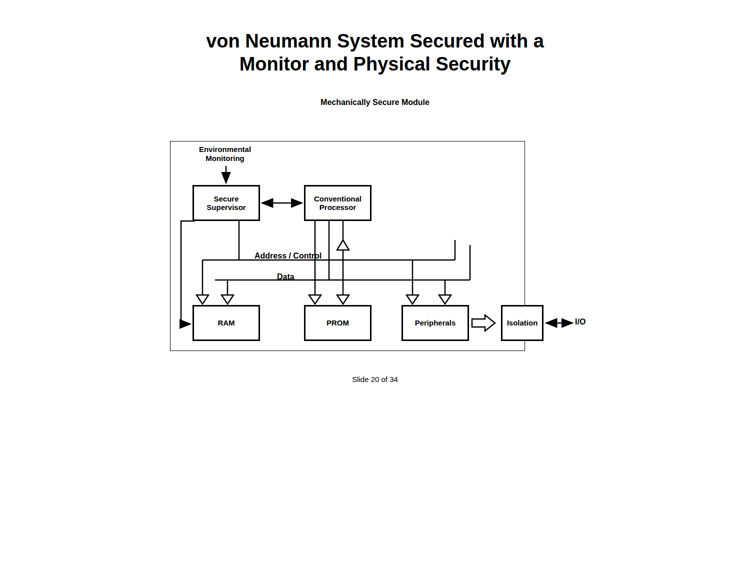von Neumann System Secured with a
Monitor and Physical Security
Mechanically Secure Module
Secure
Supervisor
Conventional
Processor
RAM
PROM
Peripherals
Isolation
Environmental
Monitoring
Address / Control
Data
I/O
Slide 20 of 34